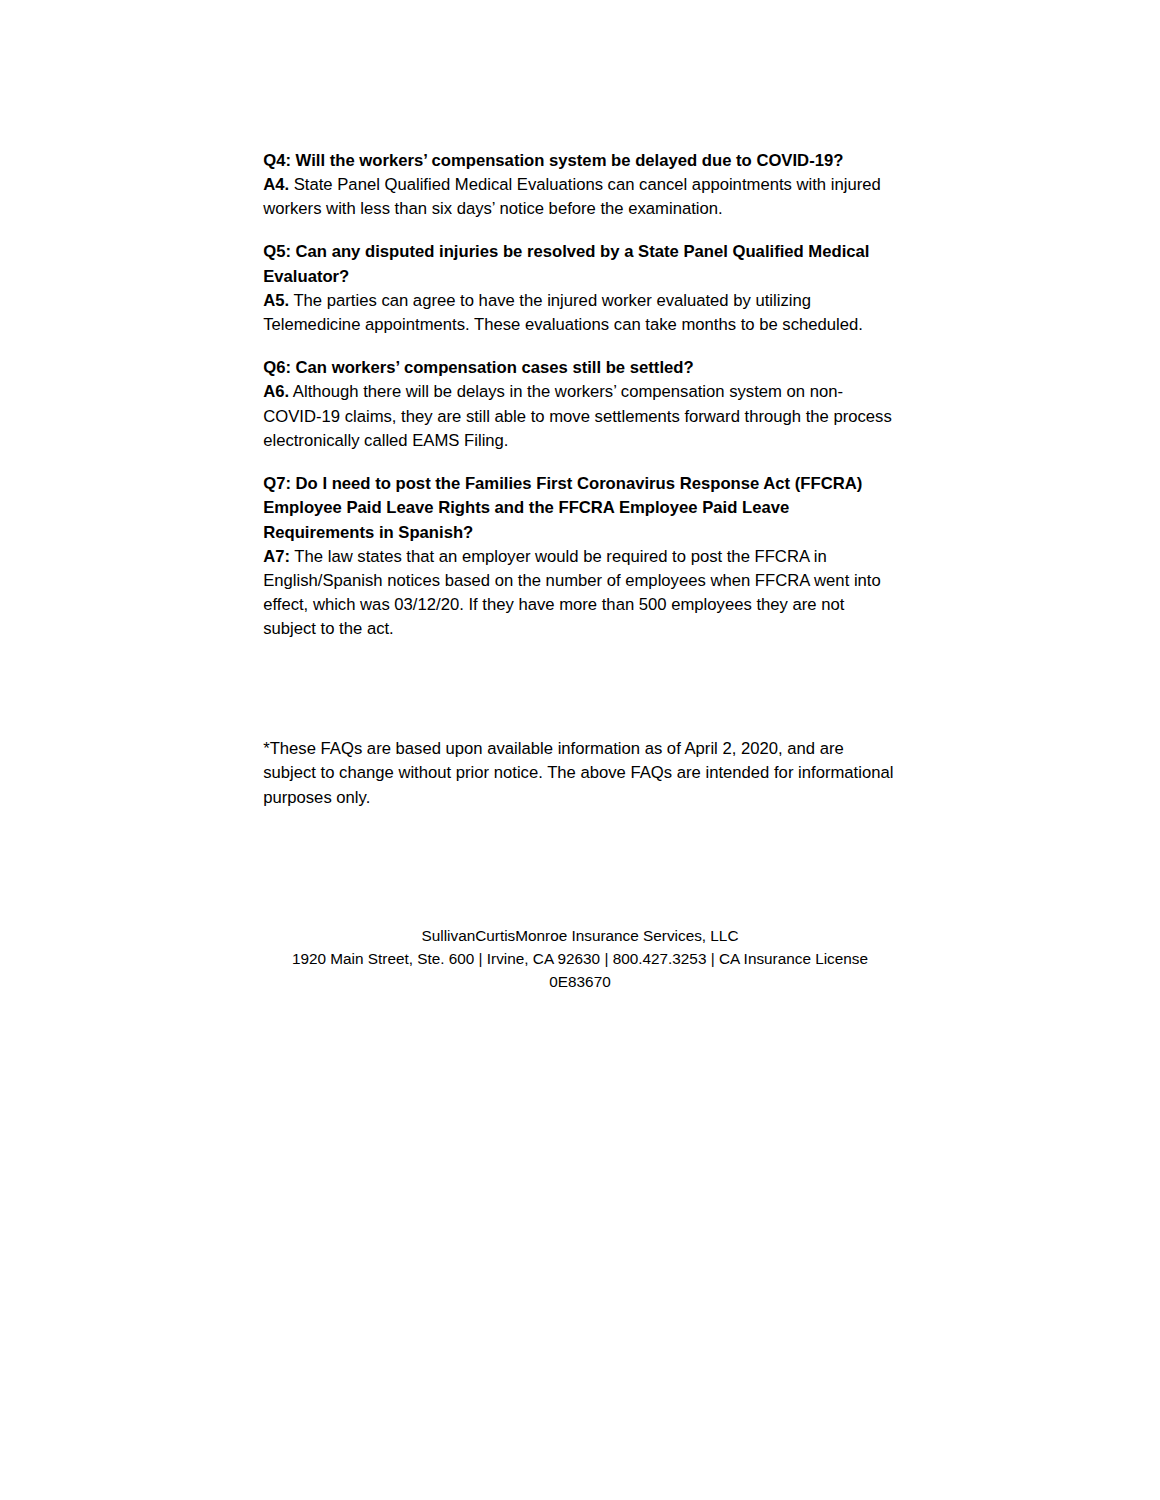Q4: Will the workers’ compensation system be delayed due to COVID-19?
A4. State Panel Qualified Medical Evaluations can cancel appointments with injured workers with less than six days’ notice before the examination.
Q5: Can any disputed injuries be resolved by a State Panel Qualified Medical Evaluator?
A5. The parties can agree to have the injured worker evaluated by utilizing Telemedicine appointments. These evaluations can take months to be scheduled.
Q6: Can workers’ compensation cases still be settled?
A6. Although there will be delays in the workers’ compensation system on non-COVID-19 claims, they are still able to move settlements forward through the process electronically called EAMS Filing.
Q7: Do I need to post the Families First Coronavirus Response Act (FFCRA) Employee Paid Leave Rights and the FFCRA Employee Paid Leave Requirements in Spanish?
A7: The law states that an employer would be required to post the FFCRA in English/Spanish notices based on the number of employees when FFCRA went into effect, which was 03/12/20. If they have more than 500 employees they are not subject to the act.
*These FAQs are based upon available information as of April 2, 2020, and are subject to change without prior notice. The above FAQs are intended for informational purposes only.
SullivanCurtisMonroe Insurance Services, LLC
1920 Main Street, Ste. 600 | Irvine, CA 92630 | 800.427.3253 | CA Insurance License 0E83670